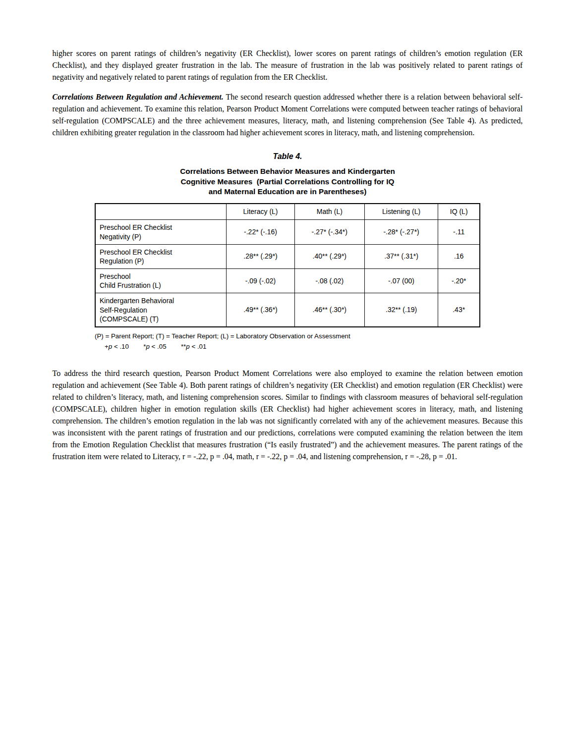higher scores on parent ratings of children’s negativity (ER Checklist), lower scores on parent ratings of children’s emotion regulation (ER Checklist), and they displayed greater frustration in the lab. The measure of frustration in the lab was positively related to parent ratings of negativity and negatively related to parent ratings of regulation from the ER Checklist.
Correlations Between Regulation and Achievement. The second research question addressed whether there is a relation between behavioral self-regulation and achievement. To examine this relation, Pearson Product Moment Correlations were computed between teacher ratings of behavioral self-regulation (COMPSCALE) and the three achievement measures, literacy, math, and listening comprehension (See Table 4). As predicted, children exhibiting greater regulation in the classroom had higher achievement scores in literacy, math, and listening comprehension.
Table 4.
Correlations Between Behavior Measures and Kindergarten
Cognitive Measures (Partial Correlations Controlling for IQ
and Maternal Education are in Parentheses)
| | Literacy (L) | Math (L) | Listening (L) | IQ (L) |
| --- | --- | --- | --- | --- |
| Preschool ER Checklist Negativity (P) | -.22* (-.16) | -.27* (-.34*) | -.28* (-.27*) | -.11 |
| Preschool ER Checklist Regulation (P) | .28** (.29*) | .40** (.29*) | .37** (.31*) | .16 |
| Preschool Child Frustration (L) | -.09 (-.02) | -.08 (.02) | -.07 (00) | -.20* |
| Kindergarten Behavioral Self-Regulation (COMPSCALE) (T) | .49** (.36*) | .46** (.30*) | .32** (.19) | .43* |
(P) = Parent Report; (T) = Teacher Report; (L) = Laboratory Observation or Assessment
+p < .10 *p < .05 **p < .01
To address the third research question, Pearson Product Moment Correlations were also employed to examine the relation between emotion regulation and achievement (See Table 4). Both parent ratings of children’s negativity (ER Checklist) and emotion regulation (ER Checklist) were related to children’s literacy, math, and listening comprehension scores. Similar to findings with classroom measures of behavioral self-regulation (COMPSCALE), children higher in emotion regulation skills (ER Checklist) had higher achievement scores in literacy, math, and listening comprehension. The children’s emotion regulation in the lab was not significantly correlated with any of the achievement measures. Because this was inconsistent with the parent ratings of frustration and our predictions, correlations were computed examining the relation between the item from the Emotion Regulation Checklist that measures frustration (“Is easily frustrated”) and the achievement measures. The parent ratings of the frustration item were related to Literacy, r = -.22, p = .04, math, r = -.22, p = .04, and listening comprehension, r = -.28, p = .01.